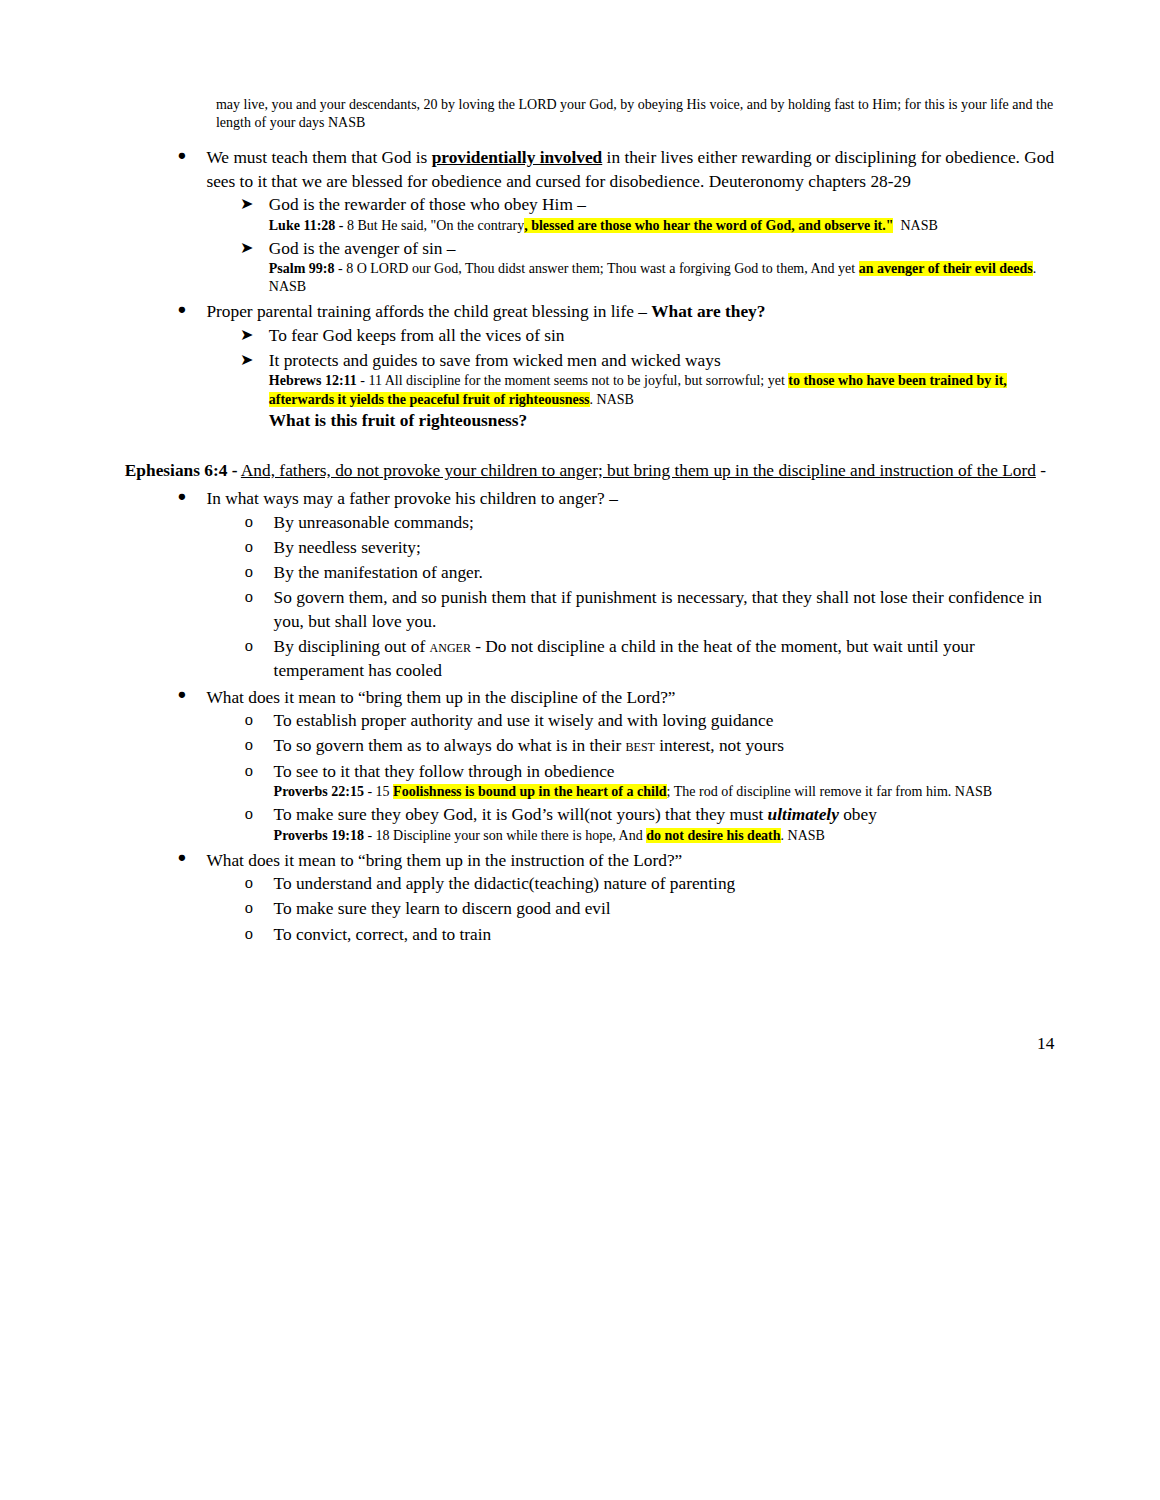may live, you and your descendants, 20 by loving the LORD your God, by obeying His voice, and by holding fast to Him; for this is your life and the length of your days NASB
We must teach them that God is providentially involved in their lives either rewarding or disciplining for obedience. God sees to it that we are blessed for obedience and cursed for disobedience. Deuteronomy chapters 28-29
God is the rewarder of those who obey Him –
Luke 11:28 - 8 But He said, "On the contrary, blessed are those who hear the word of God, and observe it." NASB
God is the avenger of sin –
Psalm 99:8 - 8 O LORD our God, Thou didst answer them; Thou wast a forgiving God to them, And yet an avenger of their evil deeds. NASB
Proper parental training affords the child great blessing in life – What are they?
To fear God keeps from all the vices of sin
It protects and guides to save from wicked men and wicked ways
Hebrews 12:11 - 11 All discipline for the moment seems not to be joyful, but sorrowful; yet to those who have been trained by it, afterwards it yields the peaceful fruit of righteousness. NASB
What is this fruit of righteousness?
Ephesians 6:4 - And, fathers, do not provoke your children to anger; but bring them up in the discipline and instruction of the Lord -
In what ways may a father provoke his children to anger? –
By unreasonable commands;
By needless severity;
By the manifestation of anger.
So govern them, and so punish them that if punishment is necessary, that they shall not lose their confidence in you, but shall love you.
By disciplining out of anger - Do not discipline a child in the heat of the moment, but wait until your temperament has cooled
What does it mean to “bring them up in the discipline of the Lord?”
To establish proper authority and use it wisely and with loving guidance
To so govern them as to always do what is in their best interest, not yours
To see to it that they follow through in obedience
Proverbs 22:15 - 15 Foolishness is bound up in the heart of a child; The rod of discipline will remove it far from him. NASB
To make sure they obey God, it is God’s will(not yours) that they must ultimately obey
Proverbs 19:18 - 18 Discipline your son while there is hope, And do not desire his death. NASB
What does it mean to “bring them up in the instruction of the Lord?”
To understand and apply the didactic(teaching) nature of parenting
To make sure they learn to discern good and evil
To convict, correct, and to train
14